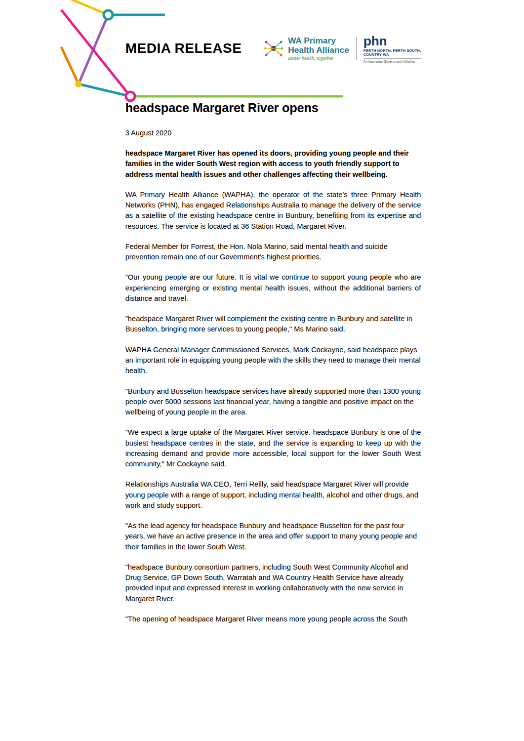MEDIA RELEASE
WA Primary
Health Alliance
Better health, together
phn
PERTH NORTH, PERTH SOUTH,
COUNTRY WA
An Australian Government Initiative
headspace Margaret River opens
3 August 2020
headspace Margaret River has opened its doors, providing young people and their families in the wider South West region with access to youth friendly support to address mental health issues and other challenges affecting their wellbeing.
WA Primary Health Alliance (WAPHA), the operator of the state's three Primary Health Networks (PHN), has engaged Relationships Australia to manage the delivery of the service as a satellite of the existing headspace centre in Bunbury, benefiting from its expertise and resources. The service is located at 36 Station Road, Margaret River.
Federal Member for Forrest, the Hon. Nola Marino, said mental health and suicide prevention remain one of our Government's highest priorities.
"Our young people are our future. It is vital we continue to support young people who are experiencing emerging or existing mental health issues, without the additional barriers of distance and travel.
"headspace Margaret River will complement the existing centre in Bunbury and satellite in Busselton, bringing more services to young people," Ms Marino said.
WAPHA General Manager Commissioned Services, Mark Cockayne, said headspace plays an important role in equipping young people with the skills they need to manage their mental health.
"Bunbury and Busselton headspace services have already supported more than 1300 young people over 5000 sessions last financial year, having a tangible and positive impact on the wellbeing of young people in the area.
"We expect a large uptake of the Margaret River service. headspace Bunbury is one of the busiest headspace centres in the state, and the service is expanding to keep up with the increasing demand and provide more accessible, local support for the lower South West community," Mr Cockayne said.
Relationships Australia WA CEO, Terri Reilly, said headspace Margaret River will provide young people with a range of support, including mental health, alcohol and other drugs, and work and study support.
"As the lead agency for headspace Bunbury and headspace Busselton for the past four years, we have an active presence in the area and offer support to many young people and their families in the lower South West.
"headspace Bunbury consortium partners, including South West Community Alcohol and Drug Service, GP Down South, Warratah and WA Country Health Service have already provided input and expressed interest in working collaboratively with the new service in Margaret River.
"The opening of headspace Margaret River means more young people across the South